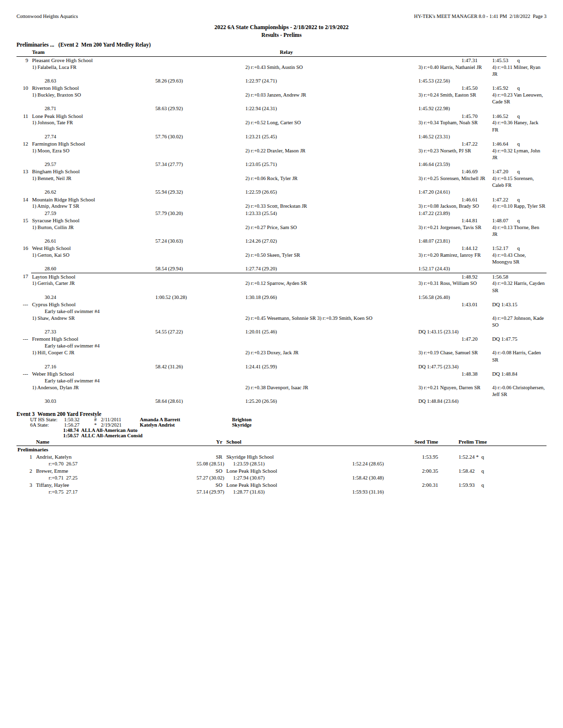Cottonwood Heights Aquatics
HY-TEK's MEET MANAGER 8.0 - 1:41 PM 2/18/2022 Page 3
2022 6A State Championships - 2/18/2022 to 2/19/2022
Results - Prelims
Preliminaries ... (Event 2 Men 200 Yard Medley Relay)
| | Team | Relay | | |
| 9 | Pleasant Grove High School | | 1:47.31 | 1:45.53 q |
| | 1) Falabella, Luca FR | 2) r:+0.43 Smith, Austin SO | 3) r:+0.40 Harris, Nathaniel JR | 4) r:+0.11 Milner, Ryan JR |
| | 28.63 | 58.26 (29.63) | 1:22.97 (24.71) | 1:45.53 (22.56) | |
| 10 | Riverton High School | | 1:45.50 | 1:45.92 q |
| | 1) Buckley, Braxton SO | 2) r:+0.03 Janzen, Andrew JR | 3) r:+0.24 Smith, Easton SR | 4) r:+0.23 Van Leeuwen, Cade SR |
| | 28.71 | 58.63 (29.92) | 1:22.94 (24.31) | 1:45.92 (22.98) | |
| 11 | Lone Peak High School | | 1:45.70 | 1:46.52 q |
| | 1) Johnson, Tate FR | 2) r:+0.52 Long, Carter SO | 3) r:+0.34 Topham, Noah SR | 4) r:+0.36 Haney, Jack FR |
| | 27.74 | 57.76 (30.02) | 1:23.21 (25.45) | 1:46.52 (23.31) | |
| 12 | Farmington High School | | 1:47.22 | 1:46.64 q |
| | 1) Moon, Ezra SO | 2) r:+0.22 Draxler, Mason JR | 3) r:+0.23 Norseth, PJ SR | 4) r:+0.32 Lyman, John JR |
| | 29.57 | 57.34 (27.77) | 1:23.05 (25.71) | 1:46.64 (23.59) | |
| 13 | Bingham High School | | 1:46.69 | 1:47.20 q |
| | 1) Bennett, Neil JR | 2) r:+0.06 Rock, Tyler JR | 3) r:+0.25 Sorensen, Mitchell JR | 4) r:+0.15 Sorensen, Caleb FR |
| | 26.62 | 55.94 (29.32) | 1:22.59 (26.65) | 1:47.20 (24.61) | |
| 14 | Mountain Ridge High School | | 1:46.61 | 1:47.22 q |
| | 1) Atnip, Andrew T SR | 2) r:+0.33 Scott, Breckstan JR | 3) r:+0.08 Jackson, Brady SO | 4) r:+0.10 Rapp, Tyler SR |
| | 27.59 | 57.79 (30.20) | 1:23.33 (25.54) | 1:47.22 (23.89) | |
| 15 | Syracuse High School | | 1:44.81 | 1:48.07 q |
| | 1) Burton, Collin JR | 2) r:+0.27 Price, Sam SO | 3) r:+0.21 Jorgensen, Tavis SR | 4) r:+0.13 Thorne, Ben JR |
| | 26.61 | 57.24 (30.63) | 1:24.26 (27.02) | 1:48.07 (23.81) | |
| 16 | West High School | | 1:44.12 | 1:52.17 q |
| | 1) Gerton, Kai SO | 2) r:+0.50 Skeen, Tyler SR | 3) r:+0.20 Ramirez, Ianroy FR | 4) r:+0.43 Choe, Moongyu SR |
| | 28.60 | 58.54 (29.94) | 1:27.74 (29.20) | 1:52.17 (24.43) | |
| 17 | Layton High School | | 1:48.92 | 1:56.58 |
| | 1) Gerrish, Carter JR | 2) r:+0.12 Sparrow, Ayden SR | 3) r:+0.31 Ross, William SO | 4) r:+0.32 Harris, Cayden SR |
| | 30.24 | 1:00.52 (30.28) | 1:30.18 (29.66) | 1:56.58 (26.40) | |
| --- | Cyprus High School | | 1:43.01 | DQ 1:43.15 |
| | Early take-off swimmer #4 |
| | 1) Shaw, Andrew SR | 2) r:+0.45 Wesemann, Sohnnie SR 3) r:+0.39 Smith, Koen SO | 4) r:+0.27 Johnson, Kade SO |
| | 27.33 | 54.55 (27.22) | 1:20.01 (25.46) | DQ 1:43.15 (23.14) | |
| --- | Fremont High School | | 1:47.20 | DQ 1:47.75 |
| | Early take-off swimmer #4 |
| | 1) Hill, Cooper C JR | 2) r:+0.23 Doxey, Jack JR | 3) r:+0.19 Chase, Samuel SR | 4) r:-0.08 Harris, Caden SR |
| | 27.16 | 58.42 (31.26) | 1:24.41 (25.99) | DQ 1:47.75 (23.34) | |
| --- | Weber High School | | 1:48.38 | DQ 1:48.84 |
| | Early take-off swimmer #4 |
| | 1) Anderson, Dylan JR | 2) r:+0.38 Davenport, Isaac JR | 3) r:+0.21 Nguyen, Darren SR | 4) r:-0.06 Christophersen, Jeff SR |
| | 30.03 | 58.64 (28.61) | 1:25.20 (26.56) | DQ 1:48.84 (23.64) | |
Event 3 Women 200 Yard Freestyle
UT HS State: 1:50.32#2/11/2011 Amanda A Barrett Brighton
6A State: 1:56.27*2/19/2021 Katelyn Andrist Skyridge
1:48.74 ALLA All-American Auto
1:50.57 ALLC All-American Consid
| | Name | Yr | School | Seed Time | Prelim Time |
| Preliminaries |
| 1 | Andrist, Katelyn | SR | Skyridge High School | 1:53.95 | 1:52.24 * q |
| | r:+0.70 26.57 | 55.08 (28.51) 1:23.59 (28.51) | 1:52.24 (28.65) |
| 2 | Brewer, Emme | SO | Lone Peak High School | 2:00.35 | 1:58.42 q |
| | r:+0.71 27.25 | 57.27 (30.02) 1:27.94 (30.67) | 1:58.42 (30.48) |
| 3 | Tiffany, Haylee | SO | Lone Peak High School | 2:00.31 | 1:59.93 q |
| | r:+0.75 27.17 | 57.14 (29.97) 1:28.77 (31.63) | 1:59.93 (31.16) |